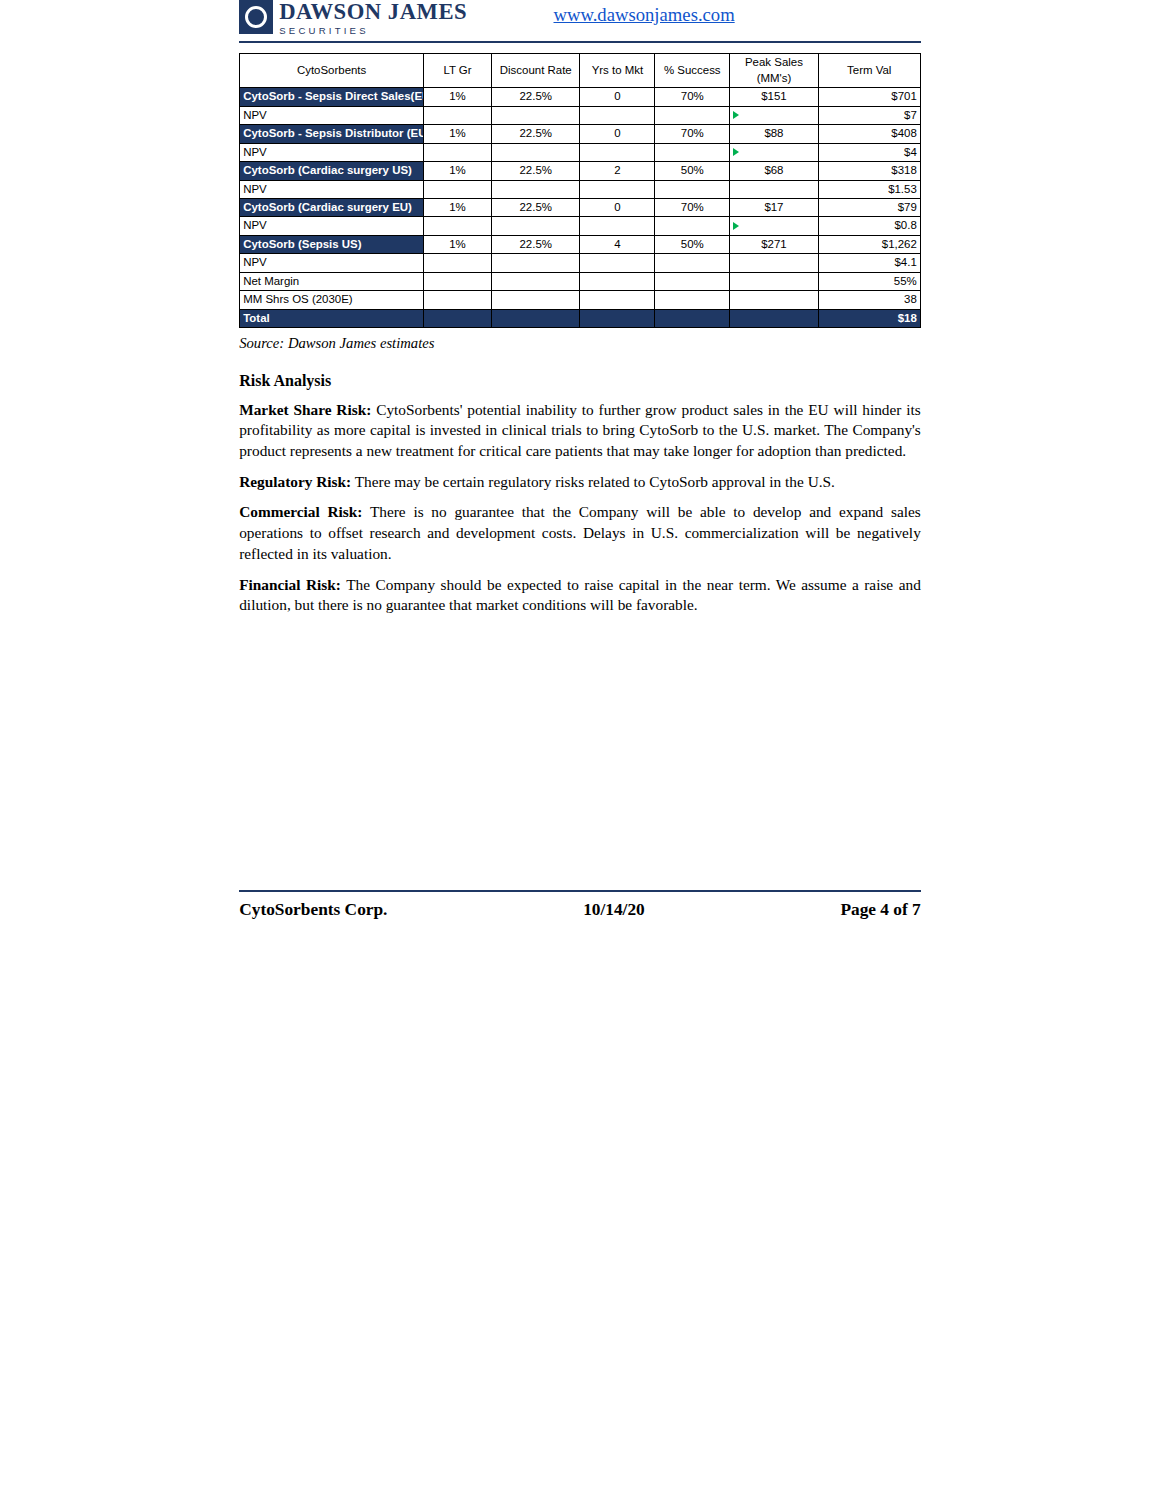DAWSON JAMES
SECURITIES
www.dawsonjames.com
| CytoSorbents | LT Gr | Discount Rate | Yrs to Mkt | % Success | Peak Sales (MM's) | Term Val |
| --- | --- | --- | --- | --- | --- | --- |
| CytoSorb - Sepsis Direct Sales(EU) | 1% | 22.5% | 0 | 70% | $151 | $701 |
| NPV | | | | | | $7 |
| CytoSorb - Sepsis Distributor (EU) | 1% | 22.5% | 0 | 70% | $88 | $408 |
| NPV | | | | | | $4 |
| CytoSorb (Cardiac surgery US) | 1% | 22.5% | 2 | 50% | $68 | $318 |
| NPV | | | | | | $1.53 |
| CytoSorb (Cardiac surgery EU) | 1% | 22.5% | 0 | 70% | $17 | $79 |
| NPV | | | | | | $0.8 |
| CytoSorb (Sepsis US) | 1% | 22.5% | 4 | 50% | $271 | $1,262 |
| NPV | | | | | | $4.1 |
| Net Margin | | | | | | 55% |
| MM Shrs OS (2030E) | | | | | | 38 |
| Total | | | | | | $18 |
Source: Dawson James estimates
Risk Analysis
Market Share Risk: CytoSorbents' potential inability to further grow product sales in the EU will hinder its profitability as more capital is invested in clinical trials to bring CytoSorb to the U.S. market. The Company's product represents a new treatment for critical care patients that may take longer for adoption than predicted.
Regulatory Risk: There may be certain regulatory risks related to CytoSorb approval in the U.S.
Commercial Risk: There is no guarantee that the Company will be able to develop and expand sales operations to offset research and development costs. Delays in U.S. commercialization will be negatively reflected in its valuation.
Financial Risk: The Company should be expected to raise capital in the near term. We assume a raise and dilution, but there is no guarantee that market conditions will be favorable.
CytoSorbents Corp.
10/14/20
Page 4 of 7